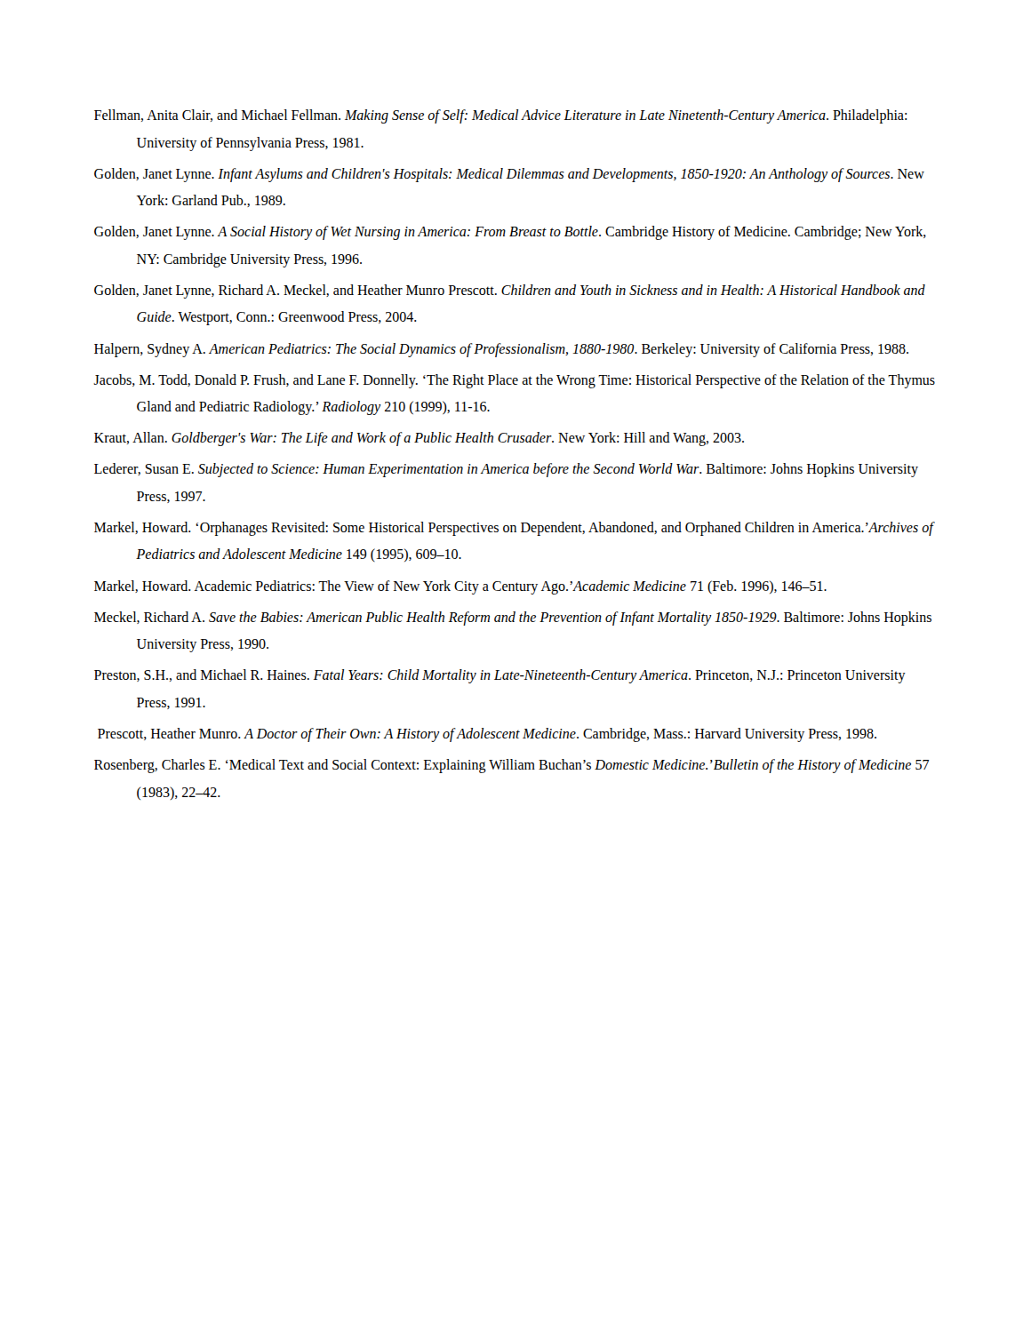Fellman, Anita Clair, and Michael Fellman. Making Sense of Self: Medical Advice Literature in Late Ninetenth-Century America. Philadelphia: University of Pennsylvania Press, 1981.
Golden, Janet Lynne. Infant Asylums and Children's Hospitals: Medical Dilemmas and Developments, 1850-1920: An Anthology of Sources. New York: Garland Pub., 1989.
Golden, Janet Lynne. A Social History of Wet Nursing in America: From Breast to Bottle. Cambridge History of Medicine. Cambridge; New York, NY: Cambridge University Press, 1996.
Golden, Janet Lynne, Richard A. Meckel, and Heather Munro Prescott. Children and Youth in Sickness and in Health: A Historical Handbook and Guide. Westport, Conn.: Greenwood Press, 2004.
Halpern, Sydney A. American Pediatrics: The Social Dynamics of Professionalism, 1880-1980. Berkeley: University of California Press, 1988.
Jacobs, M. Todd, Donald P. Frush, and Lane F. Donnelly. ‘The Right Place at the Wrong Time: Historical Perspective of the Relation of the Thymus Gland and Pediatric Radiology.’ Radiology 210 (1999), 11-16.
Kraut, Allan. Goldberger's War: The Life and Work of a Public Health Crusader. New York: Hill and Wang, 2003.
Lederer, Susan E. Subjected to Science: Human Experimentation in America before the Second World War. Baltimore: Johns Hopkins University Press, 1997.
Markel, Howard. ‘Orphanages Revisited: Some Historical Perspectives on Dependent, Abandoned, and Orphaned Children in America.’Archives of Pediatrics and Adolescent Medicine 149 (1995), 609–10.
Markel, Howard. Academic Pediatrics: The View of New York City a Century Ago.’Academic Medicine 71 (Feb. 1996), 146–51.
Meckel, Richard A. Save the Babies: American Public Health Reform and the Prevention of Infant Mortality 1850-1929. Baltimore: Johns Hopkins University Press, 1990.
Preston, S.H., and Michael R. Haines. Fatal Years: Child Mortality in Late-Nineteenth-Century America. Princeton, N.J.: Princeton University Press, 1991.
Prescott, Heather Munro. A Doctor of Their Own: A History of Adolescent Medicine. Cambridge, Mass.: Harvard University Press, 1998.
Rosenberg, Charles E. ‘Medical Text and Social Context: Explaining William Buchan’s Domestic Medicine.’Bulletin of the History of Medicine 57 (1983), 22–42.